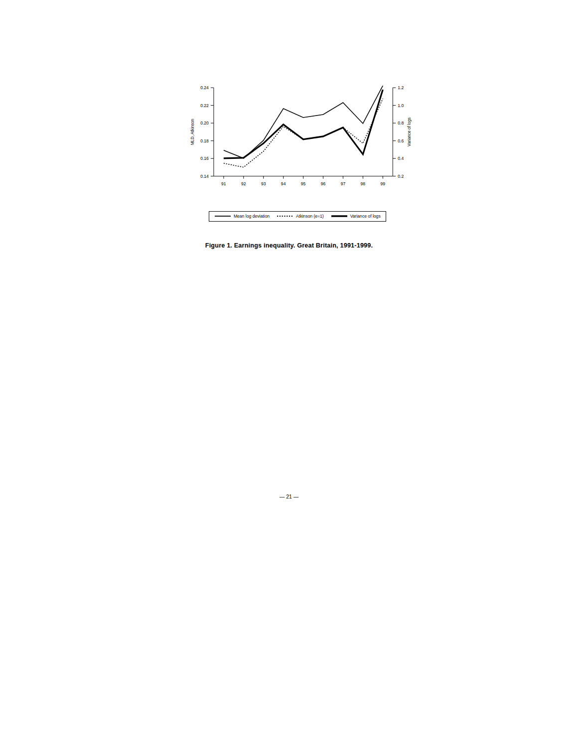0.14 0.16 0.18 0.20 0.22 0.24 0.2 0.4 0.6 0.8 1.0 1.2 91 92 93 94 95 96 97 98 99 MLD, Atkinson Variance of logs
Mean log deviation Atkinson (e=1) Variance of logs
Figure 1. Earnings inequality. Great Britain, 1991-1999.
— 21 —